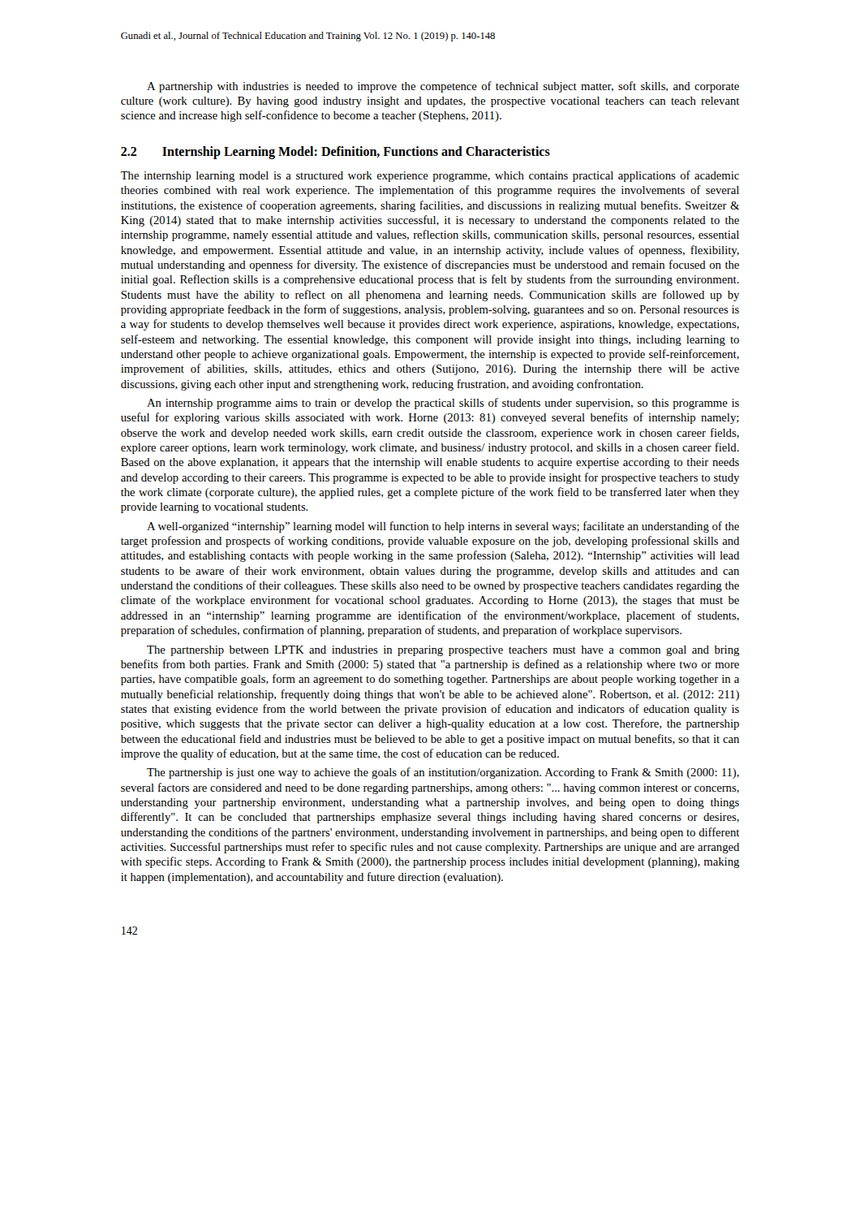Gunadi et al., Journal of Technical Education and Training Vol. 12 No. 1 (2019) p. 140-148
A partnership with industries is needed to improve the competence of technical subject matter, soft skills, and corporate culture (work culture). By having good industry insight and updates, the prospective vocational teachers can teach relevant science and increase high self-confidence to become a teacher (Stephens, 2011).
2.2 Internship Learning Model: Definition, Functions and Characteristics
The internship learning model is a structured work experience programme, which contains practical applications of academic theories combined with real work experience. The implementation of this programme requires the involvements of several institutions, the existence of cooperation agreements, sharing facilities, and discussions in realizing mutual benefits. Sweitzer & King (2014) stated that to make internship activities successful, it is necessary to understand the components related to the internship programme, namely essential attitude and values, reflection skills, communication skills, personal resources, essential knowledge, and empowerment. Essential attitude and value, in an internship activity, include values of openness, flexibility, mutual understanding and openness for diversity. The existence of discrepancies must be understood and remain focused on the initial goal. Reflection skills is a comprehensive educational process that is felt by students from the surrounding environment. Students must have the ability to reflect on all phenomena and learning needs. Communication skills are followed up by providing appropriate feedback in the form of suggestions, analysis, problem-solving, guarantees and so on. Personal resources is a way for students to develop themselves well because it provides direct work experience, aspirations, knowledge, expectations, self-esteem and networking. The essential knowledge, this component will provide insight into things, including learning to understand other people to achieve organizational goals. Empowerment, the internship is expected to provide self-reinforcement, improvement of abilities, skills, attitudes, ethics and others (Sutijono, 2016). During the internship there will be active discussions, giving each other input and strengthening work, reducing frustration, and avoiding confrontation.
An internship programme aims to train or develop the practical skills of students under supervision, so this programme is useful for exploring various skills associated with work. Horne (2013: 81) conveyed several benefits of internship namely; observe the work and develop needed work skills, earn credit outside the classroom, experience work in chosen career fields, explore career options, learn work terminology, work climate, and business/ industry protocol, and skills in a chosen career field. Based on the above explanation, it appears that the internship will enable students to acquire expertise according to their needs and develop according to their careers. This programme is expected to be able to provide insight for prospective teachers to study the work climate (corporate culture), the applied rules, get a complete picture of the work field to be transferred later when they provide learning to vocational students.
A well-organized “internship” learning model will function to help interns in several ways; facilitate an understanding of the target profession and prospects of working conditions, provide valuable exposure on the job, developing professional skills and attitudes, and establishing contacts with people working in the same profession (Saleha, 2012). “Internship” activities will lead students to be aware of their work environment, obtain values during the programme, develop skills and attitudes and can understand the conditions of their colleagues. These skills also need to be owned by prospective teachers candidates regarding the climate of the workplace environment for vocational school graduates. According to Horne (2013), the stages that must be addressed in an “internship” learning programme are identification of the environment/workplace, placement of students, preparation of schedules, confirmation of planning, preparation of students, and preparation of workplace supervisors.
The partnership between LPTK and industries in preparing prospective teachers must have a common goal and bring benefits from both parties. Frank and Smith (2000: 5) stated that "a partnership is defined as a relationship where two or more parties, have compatible goals, form an agreement to do something together. Partnerships are about people working together in a mutually beneficial relationship, frequently doing things that won't be able to be achieved alone". Robertson, et al. (2012: 211) states that existing evidence from the world between the private provision of education and indicators of education quality is positive, which suggests that the private sector can deliver a high-quality education at a low cost. Therefore, the partnership between the educational field and industries must be believed to be able to get a positive impact on mutual benefits, so that it can improve the quality of education, but at the same time, the cost of education can be reduced.
The partnership is just one way to achieve the goals of an institution/organization. According to Frank & Smith (2000: 11), several factors are considered and need to be done regarding partnerships, among others: "... having common interest or concerns, understanding your partnership environment, understanding what a partnership involves, and being open to doing things differently". It can be concluded that partnerships emphasize several things including having shared concerns or desires, understanding the conditions of the partners' environment, understanding involvement in partnerships, and being open to different activities. Successful partnerships must refer to specific rules and not cause complexity. Partnerships are unique and are arranged with specific steps. According to Frank & Smith (2000), the partnership process includes initial development (planning), making it happen (implementation), and accountability and future direction (evaluation).
142